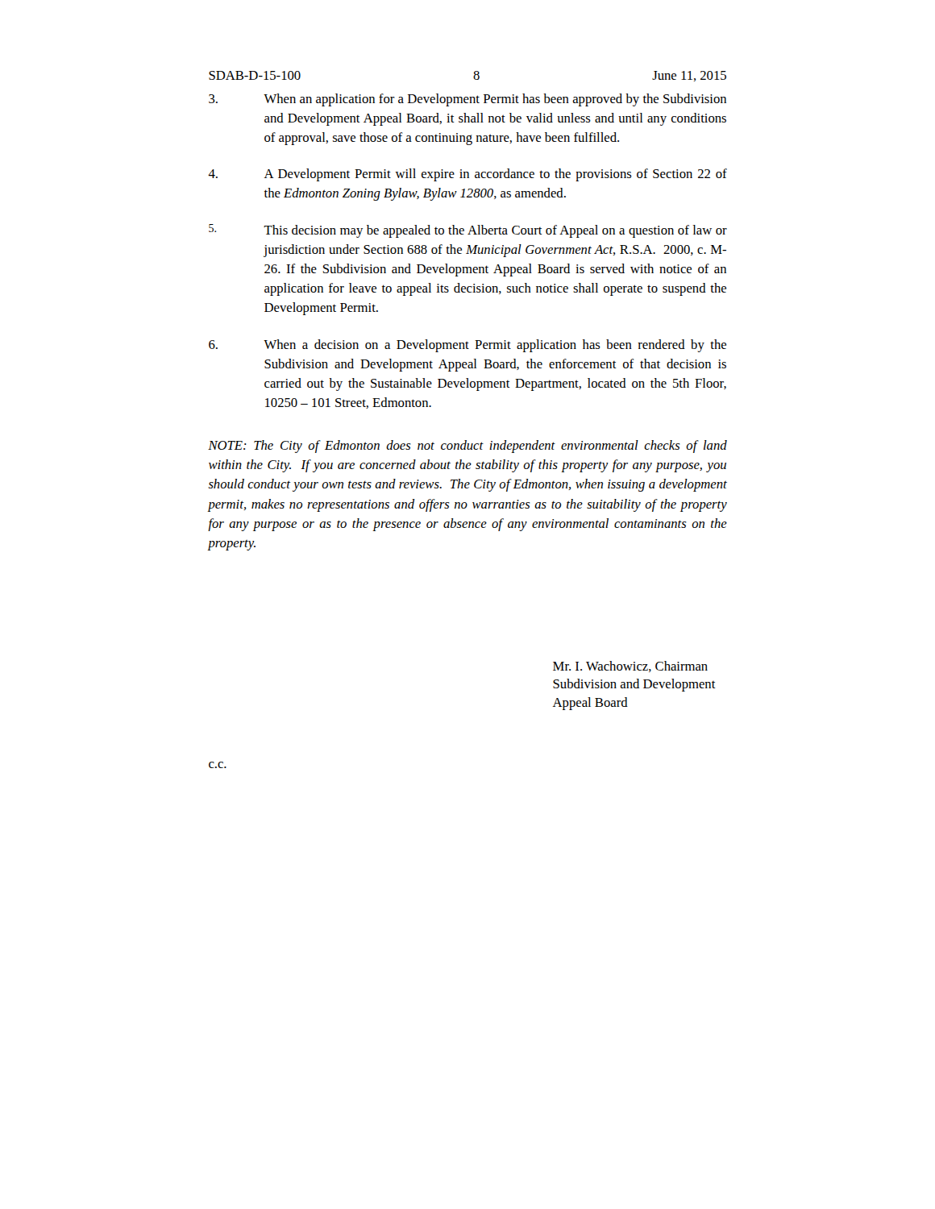SDAB-D-15-100
8
June 11, 2015
3. When an application for a Development Permit has been approved by the Subdivision and Development Appeal Board, it shall not be valid unless and until any conditions of approval, save those of a continuing nature, have been fulfilled.
4. A Development Permit will expire in accordance to the provisions of Section 22 of the Edmonton Zoning Bylaw, Bylaw 12800, as amended.
5. This decision may be appealed to the Alberta Court of Appeal on a question of law or jurisdiction under Section 688 of the Municipal Government Act, R.S.A. 2000, c. M-26. If the Subdivision and Development Appeal Board is served with notice of an application for leave to appeal its decision, such notice shall operate to suspend the Development Permit.
6. When a decision on a Development Permit application has been rendered by the Subdivision and Development Appeal Board, the enforcement of that decision is carried out by the Sustainable Development Department, located on the 5th Floor, 10250 – 101 Street, Edmonton.
NOTE: The City of Edmonton does not conduct independent environmental checks of land within the City. If you are concerned about the stability of this property for any purpose, you should conduct your own tests and reviews. The City of Edmonton, when issuing a development permit, makes no representations and offers no warranties as to the suitability of the property for any purpose or as to the presence or absence of any environmental contaminants on the property.
Mr. I. Wachowicz, Chairman
Subdivision and Development Appeal Board
c.c.